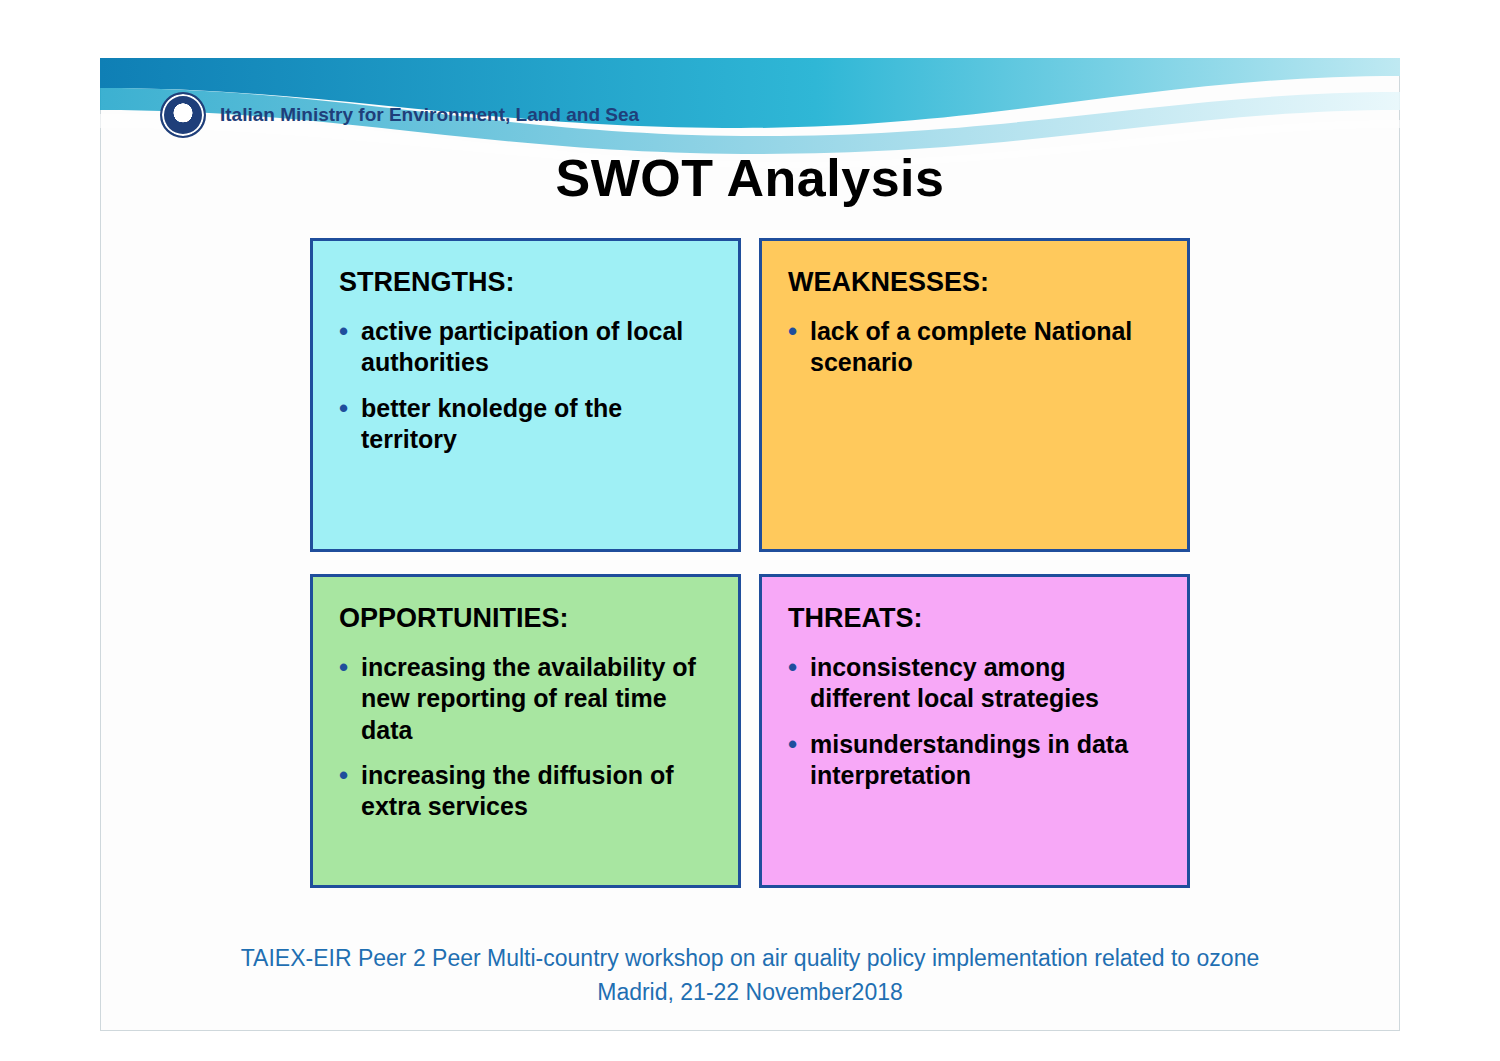Italian Ministry for Environment, Land and Sea
SWOT Analysis
STRENGTHS:
active participation of local authorities
better knoledge of the territory
WEAKNESSES:
lack of a complete National scenario
OPPORTUNITIES:
increasing the availability of new reporting of real time data
increasing the diffusion of extra services
THREATS:
inconsistency among different local strategies
misunderstandings in data interpretation
TAIEX-EIR Peer 2 Peer Multi-country workshop on air quality policy implementation related to ozone
Madrid, 21-22 November2018